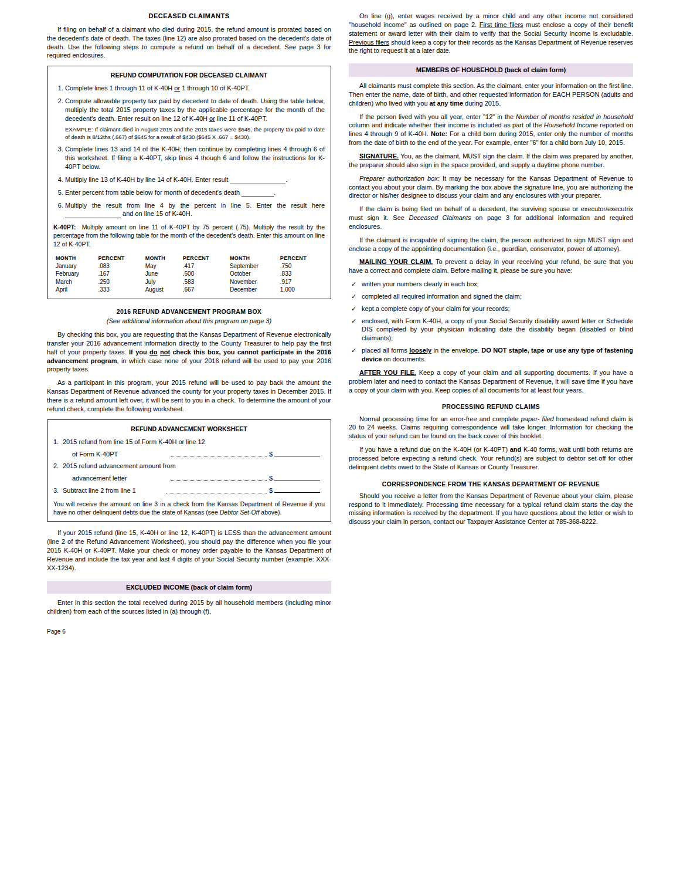Deceased Claimants
If filing on behalf of a claimant who died during 2015, the refund amount is prorated based on the decedent's date of death. The taxes (line 12) are also prorated based on the decedent's date of death. Use the following steps to compute a refund on behalf of a decedent. See page 3 for required enclosures.
REFUND COMPUTATION FOR DECEASED CLAIMANT
Complete lines 1 through 11 of K-40H or 1 through 10 of K-40PT.
Compute allowable property tax paid by decedent to date of death. Using the table below, multiply the total 2015 property taxes by the applicable percentage for the month of the decedent's death. Enter result on line 12 of K-40H or line 11 of K-40PT.
EXAMPLE: If claimant died in August 2015 and the 2015 taxes were $645, the property tax paid to date of death is 8/12ths (.667) of $645 for a result of $430 ($645 X .667 = $430).
Complete lines 13 and 14 of the K-40H; then continue by completing lines 4 through 6 of this worksheet. If filing a K-40PT, skip lines 4 though 6 and follow the instructions for K-40PT below.
Multiply line 13 of K-40H by line 14 of K-40H. Enter result .
Enter percent from table below for month of decedent's death .
Multiply the result from line 4 by the percent in line 5. Enter the result here and on line 15 of K-40H.
K-40PT: Multiply amount on line 11 of K-40PT by 75 percent (.75). Multiply the result by the percentage from the following table for the month of the decedent's death. Enter this amount on line 12 of K-40PT.
| Month | Percent | Month | Percent | Month | Percent |
| --- | --- | --- | --- | --- | --- |
| January | .083 | May | .417 | September | .750 |
| February | .167 | June | .500 | October | .833 |
| March | .250 | July | .583 | November | .917 |
| April | .333 | August | .667 | December | 1.000 |
2016 Refund Advancement Program Box
(See additional information about this program on page 3)
By checking this box, you are requesting that the Kansas Department of Revenue electronically transfer your 2016 advancement information directly to the County Treasurer to help pay the first half of your property taxes. If you do not check this box, you cannot participate in the 2016 advancement program, in which case none of your 2016 refund will be used to pay your 2016 property taxes.
As a participant in this program, your 2015 refund will be used to pay back the amount the Kansas Department of Revenue advanced the county for your property taxes in December 2015. If there is a refund amount left over, it will be sent to you in a check. To determine the amount of your refund check, complete the following worksheet.
REFUND ADVANCEMENT WORKSHEET
1.
2015 refund from line 15 of Form K-40H or line 12
of Form K-40PT
$
2.
2015 refund advancement amount from
advancement letter
$
3.
Subtract line 2 from line 1
$
You will receive the amount on line 3 in a check from the Kansas Department of Revenue if you have no other delinquent debts due the state of Kansas (see Debtor Set-Off above).
If your 2015 refund (line 15, K-40H or line 12, K-40PT) is LESS than the advancement amount (line 2 of the Refund Advancement Worksheet), you should pay the difference when you file your 2015 K-40H or K-40PT. Make your check or money order payable to the Kansas Department of Revenue and include the tax year and last 4 digits of your Social Security number (example: XXX-XX-1234).
EXCLUDED INCOME (back of claim form)
Enter in this section the total received during 2015 by all household members (including minor children) from each of the sources listed in (a) through (f).
Page 6
On line (g), enter wages received by a minor child and any other income not considered "household income" as outlined on page 2. First time filers must enclose a copy of their benefit statement or award letter with their claim to verify that the Social Security income is excludable. Previous filers should keep a copy for their records as the Kansas Department of Revenue reserves the right to request it at a later date.
MEMBERS OF HOUSEHOLD (back of claim form)
All claimants must complete this section. As the claimant, enter your information on the first line. Then enter the name, date of birth, and other requested information for EACH PERSON (adults and children) who lived with you at any time during 2015.
If the person lived with you all year, enter "12" in the Number of months resided in household column and indicate whether their income is included as part of the Household Income reported on lines 4 through 9 of K-40H. Note: For a child born during 2015, enter only the number of months from the date of birth to the end of the year. For example, enter "6" for a child born July 10, 2015.
SIGNATURE. You, as the claimant, MUST sign the claim. If the claim was prepared by another, the preparer should also sign in the space provided, and supply a daytime phone number.
Preparer authorization box: It may be necessary for the Kansas Department of Revenue to contact you about your claim. By marking the box above the signature line, you are authorizing the director or his/her designee to discuss your claim and any enclosures with your preparer.
If the claim is being filed on behalf of a decedent, the surviving spouse or executor/executrix must sign it. See Deceased Claimants on page 3 for additional information and required enclosures.
If the claimant is incapable of signing the claim, the person authorized to sign MUST sign and enclose a copy of the appointing documentation (i.e., guardian, conservator, power of attorney).
MAILING YOUR CLAIM. To prevent a delay in your receiving your refund, be sure that you have a correct and complete claim. Before mailing it, please be sure you have:
written your numbers clearly in each box;
completed all required information and signed the claim;
kept a complete copy of your claim for your records;
enclosed, with Form K-40H, a copy of your Social Security disability award letter or Schedule DIS completed by your physician indicating date the disability began (disabled or blind claimants);
placed all forms loosely in the envelope. DO NOT staple, tape or use any type of fastening device on documents.
AFTER YOU FILE. Keep a copy of your claim and all supporting documents. If you have a problem later and need to contact the Kansas Department of Revenue, it will save time if you have a copy of your claim with you. Keep copies of all documents for at least four years.
Processing Refund Claims
Normal processing time for an error-free and complete paper- filed homestead refund claim is 20 to 24 weeks. Claims requiring correspondence will take longer. Information for checking the status of your refund can be found on the back cover of this booklet.
If you have a refund due on the K-40H (or K-40PT) and K-40 forms, wait until both returns are processed before expecting a refund check. Your refund(s) are subject to debtor set-off for other delinquent debts owed to the State of Kansas or County Treasurer.
Correspondence from the Kansas Department of Revenue
Should you receive a letter from the Kansas Department of Revenue about your claim, please respond to it immediately. Processing time necessary for a typical refund claim starts the day the missing information is received by the department. If you have questions about the letter or wish to discuss your claim in person, contact our Taxpayer Assistance Center at 785-368-8222.